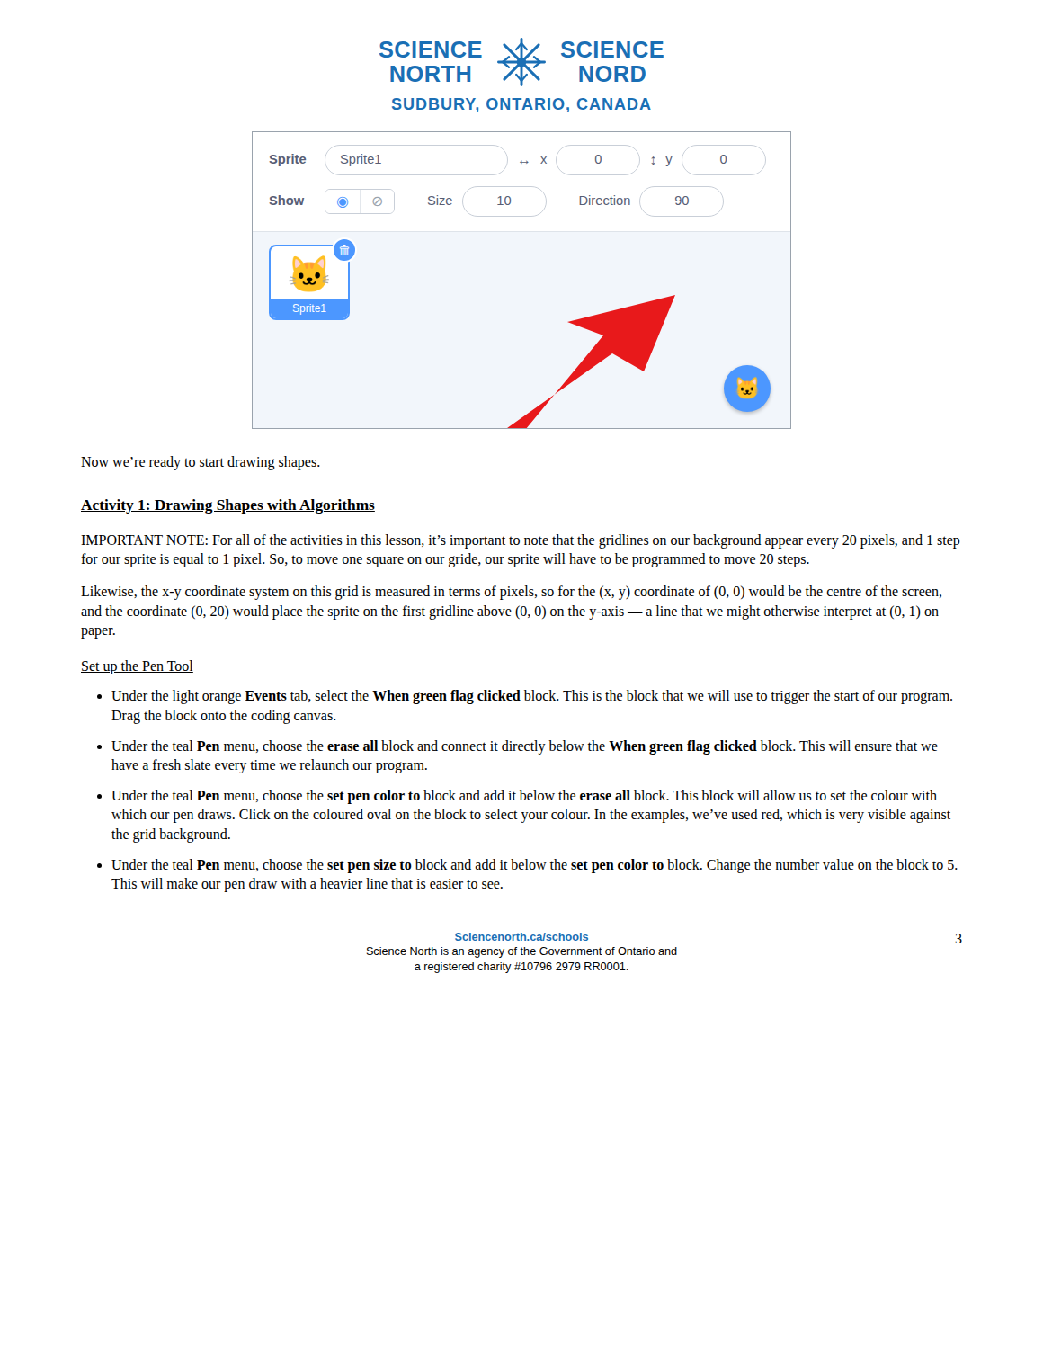SCIENCE NORTH
SCIENCE NORD
SUDBURY, ONTARIO, CANADA
Sprite Sprite1 ↔ x 0 ↕ y 0
Show ◉⊘ Size 10 Direction 90
🗑 🐱
Sprite1
🐱
Now we’re ready to start drawing shapes.
Activity 1: Drawing Shapes with Algorithms
IMPORTANT NOTE: For all of the activities in this lesson, it’s important to note that the gridlines on our background appear every 20 pixels, and 1 step for our sprite is equal to 1 pixel. So, to move one square on our gride, our sprite will have to be programmed to move 20 steps.
Likewise, the x-y coordinate system on this grid is measured in terms of pixels, so for the (x, y) coordinate of (0, 0) would be the centre of the screen, and the coordinate (0, 20) would place the sprite on the first gridline above (0, 0) on the y-axis — a line that we might otherwise interpret at (0, 1) on paper.
Set up the Pen Tool
Under the light orange Events tab, select the When green flag clicked block. This is the block that we will use to trigger the start of our program. Drag the block onto the coding canvas.
Under the teal Pen menu, choose the erase all block and connect it directly below the When green flag clicked block. This will ensure that we have a fresh slate every time we relaunch our program.
Under the teal Pen menu, choose the set pen color to block and add it below the erase all block. This block will allow us to set the colour with which our pen draws. Click on the coloured oval on the block to select your colour. In the examples, we’ve used red, which is very visible against the grid background.
Under the teal Pen menu, choose the set pen size to block and add it below the set pen color to block. Change the number value on the block to 5. This will make our pen draw with a heavier line that is easier to see.
3
Sciencenorth.ca/schools
Science North is an agency of the Government of Ontario and
a registered charity #10796 2979 RR0001.